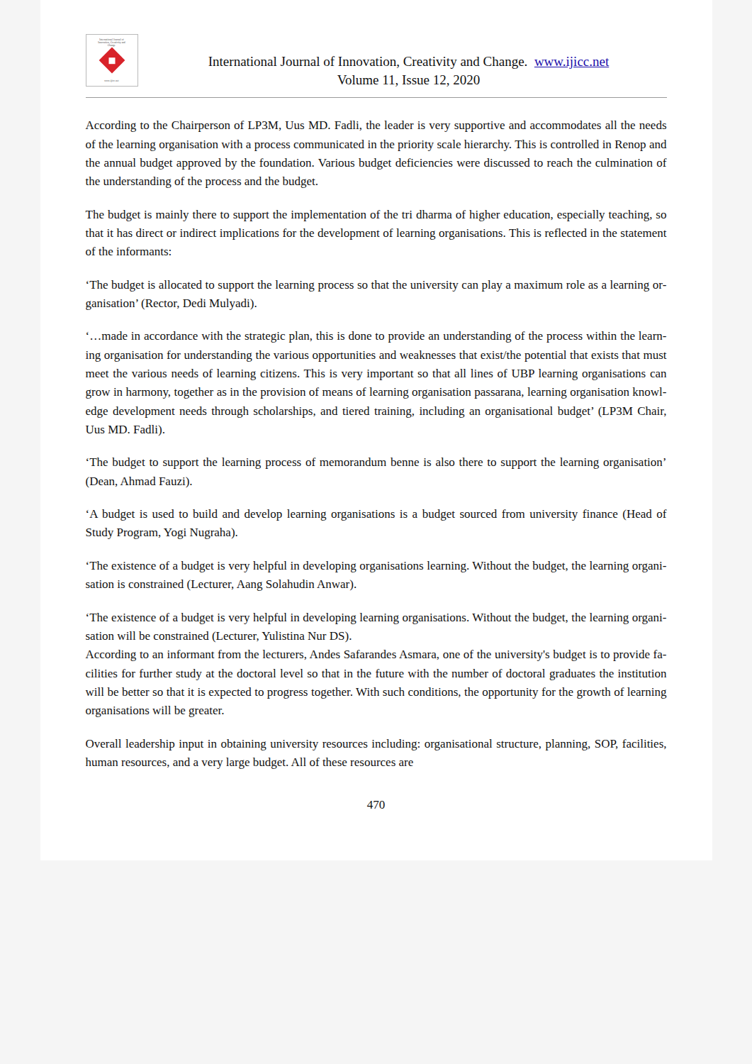International Journal of
Innovation, Creativity and
Change
www.ijicc.net
International Journal of Innovation, Creativity and Change. www.ijicc.net
Volume 11, Issue 12, 2020
According to the Chairperson of LP3M, Uus MD. Fadli, the leader is very supportive and accommodates all the needs of the learning organisation with a process communicated in the priority scale hierarchy. This is controlled in Renop and the annual budget approved by the foundation. Various budget deficiencies were discussed to reach the culmination of the understanding of the process and the budget.
The budget is mainly there to support the implementation of the tri dharma of higher education, especially teaching, so that it has direct or indirect implications for the development of learning organisations. This is reflected in the statement of the informants:
‘The budget is allocated to support the learning process so that the university can play a maximum role as a learning organisation’ (Rector, Dedi Mulyadi).
‘…made in accordance with the strategic plan, this is done to provide an understanding of the process within the learning organisation for understanding the various opportunities and weaknesses that exist/the potential that exists that must meet the various needs of learning citizens. This is very important so that all lines of UBP learning organisations can grow in harmony, together as in the provision of means of learning organisation passarana, learning organisation knowledge development needs through scholarships, and tiered training, including an organisational budget’ (LP3M Chair, Uus MD. Fadli).
‘The budget to support the learning process of memorandum benne is also there to support the learning organisation’ (Dean, Ahmad Fauzi).
‘A budget is used to build and develop learning organisations is a budget sourced from university finance (Head of Study Program, Yogi Nugraha).
‘The existence of a budget is very helpful in developing organisations learning. Without the budget, the learning organisation is constrained (Lecturer, Aang Solahudin Anwar).
‘The existence of a budget is very helpful in developing learning organisations. Without the budget, the learning organisation will be constrained (Lecturer, Yulistina Nur DS).
According to an informant from the lecturers, Andes Safarandes Asmara, one of the university's budget is to provide facilities for further study at the doctoral level so that in the future with the number of doctoral graduates the institution will be better so that it is expected to progress together. With such conditions, the opportunity for the growth of learning organisations will be greater.
Overall leadership input in obtaining university resources including: organisational structure, planning, SOP, facilities, human resources, and a very large budget. All of these resources are
470